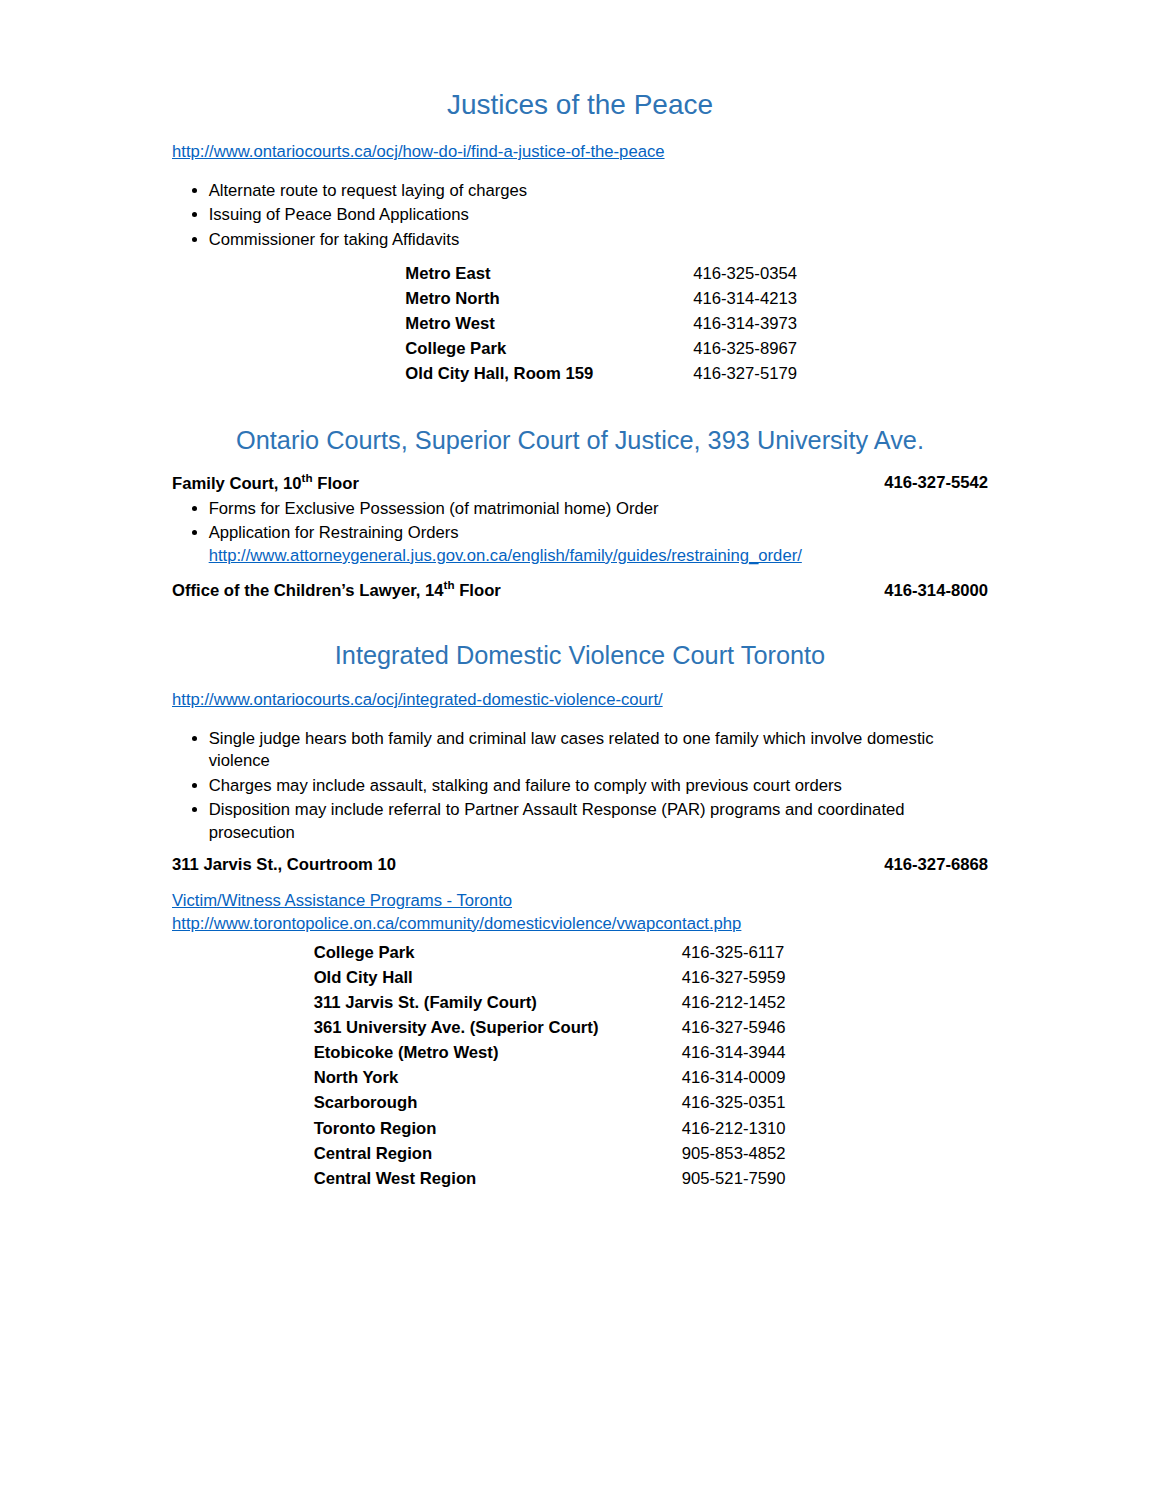Justices of the Peace
http://www.ontariocourts.ca/ocj/how-do-i/find-a-justice-of-the-peace
Alternate route to request laying of charges
Issuing of Peace Bond Applications
Commissioner for taking Affidavits
| Metro East | 416-325-0354 |
| Metro North | 416-314-4213 |
| Metro West | 416-314-3973 |
| College Park | 416-325-8967 |
| Old City Hall, Room 159 | 416-327-5179 |
Ontario Courts, Superior Court of Justice, 393 University Ave.
Family Court, 10th Floor 416-327-5542
Forms for Exclusive Possession (of matrimonial home) Order
Application for Restraining Orders
http://www.attorneygeneral.jus.gov.on.ca/english/family/guides/restraining_order/
Office of the Children’s Lawyer, 14th Floor 416-314-8000
Integrated Domestic Violence Court Toronto
http://www.ontariocourts.ca/ocj/integrated-domestic-violence-court/
Single judge hears both family and criminal law cases related to one family which involve domestic violence
Charges may include assault, stalking and failure to comply with previous court orders
Disposition may include referral to Partner Assault Response (PAR) programs and coordinated prosecution
311 Jarvis St., Courtroom 10 416-327-6868
Victim/Witness Assistance Programs - Toronto
http://www.torontopolice.on.ca/community/domesticviolence/vwapcontact.php
| College Park | 416-325-6117 |
| Old City Hall | 416-327-5959 |
| 311 Jarvis St. (Family Court) | 416-212-1452 |
| 361 University Ave. (Superior Court) | 416-327-5946 |
| Etobicoke (Metro West) | 416-314-3944 |
| North York | 416-314-0009 |
| Scarborough | 416-325-0351 |
| Toronto Region | 416-212-1310 |
| Central Region | 905-853-4852 |
| Central West Region | 905-521-7590 |